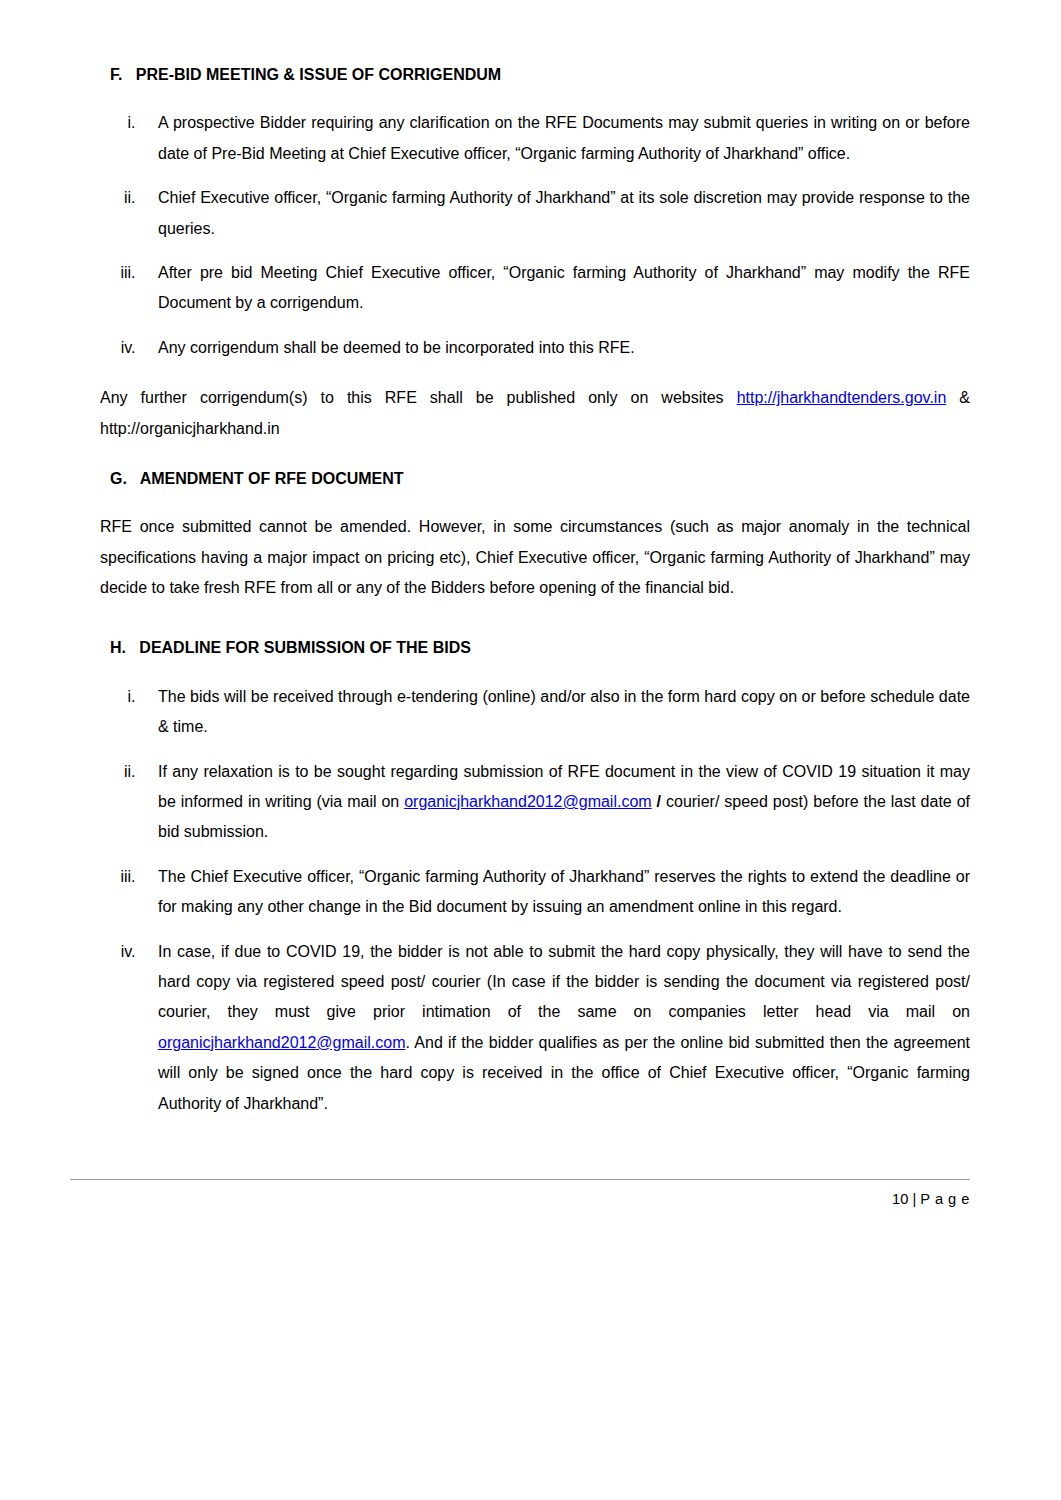F. PRE-BID MEETING & ISSUE OF CORRIGENDUM
A prospective Bidder requiring any clarification on the RFE Documents may submit queries in writing on or before date of Pre-Bid Meeting at Chief Executive officer, “Organic farming Authority of Jharkhand” office.
Chief Executive officer, “Organic farming Authority of Jharkhand” at its sole discretion may provide response to the queries.
After pre bid Meeting Chief Executive officer, “Organic farming Authority of Jharkhand” may modify the RFE Document by a corrigendum.
Any corrigendum shall be deemed to be incorporated into this RFE.
Any further corrigendum(s) to this RFE shall be published only on websites http://jharkhandtenders.gov.in & http://organicjharkhand.in
G. AMENDMENT OF RFE DOCUMENT
RFE once submitted cannot be amended. However, in some circumstances (such as major anomaly in the technical specifications having a major impact on pricing etc), Chief Executive officer, “Organic farming Authority of Jharkhand” may decide to take fresh RFE from all or any of the Bidders before opening of the financial bid.
H. DEADLINE FOR SUBMISSION OF THE BIDS
The bids will be received through e-tendering (online) and/or also in the form hard copy on or before schedule date & time.
If any relaxation is to be sought regarding submission of RFE document in the view of COVID 19 situation it may be informed in writing (via mail on organicjharkhand2012@gmail.com / courier/ speed post) before the last date of bid submission.
The Chief Executive officer, “Organic farming Authority of Jharkhand” reserves the rights to extend the deadline or for making any other change in the Bid document by issuing an amendment online in this regard.
In case, if due to COVID 19, the bidder is not able to submit the hard copy physically, they will have to send the hard copy via registered speed post/ courier (In case if the bidder is sending the document via registered post/ courier, they must give prior intimation of the same on companies letter head via mail on organicjharkhand2012@gmail.com. And if the bidder qualifies as per the online bid submitted then the agreement will only be signed once the hard copy is received in the office of Chief Executive officer, “Organic farming Authority of Jharkhand”.
10 | P a g e